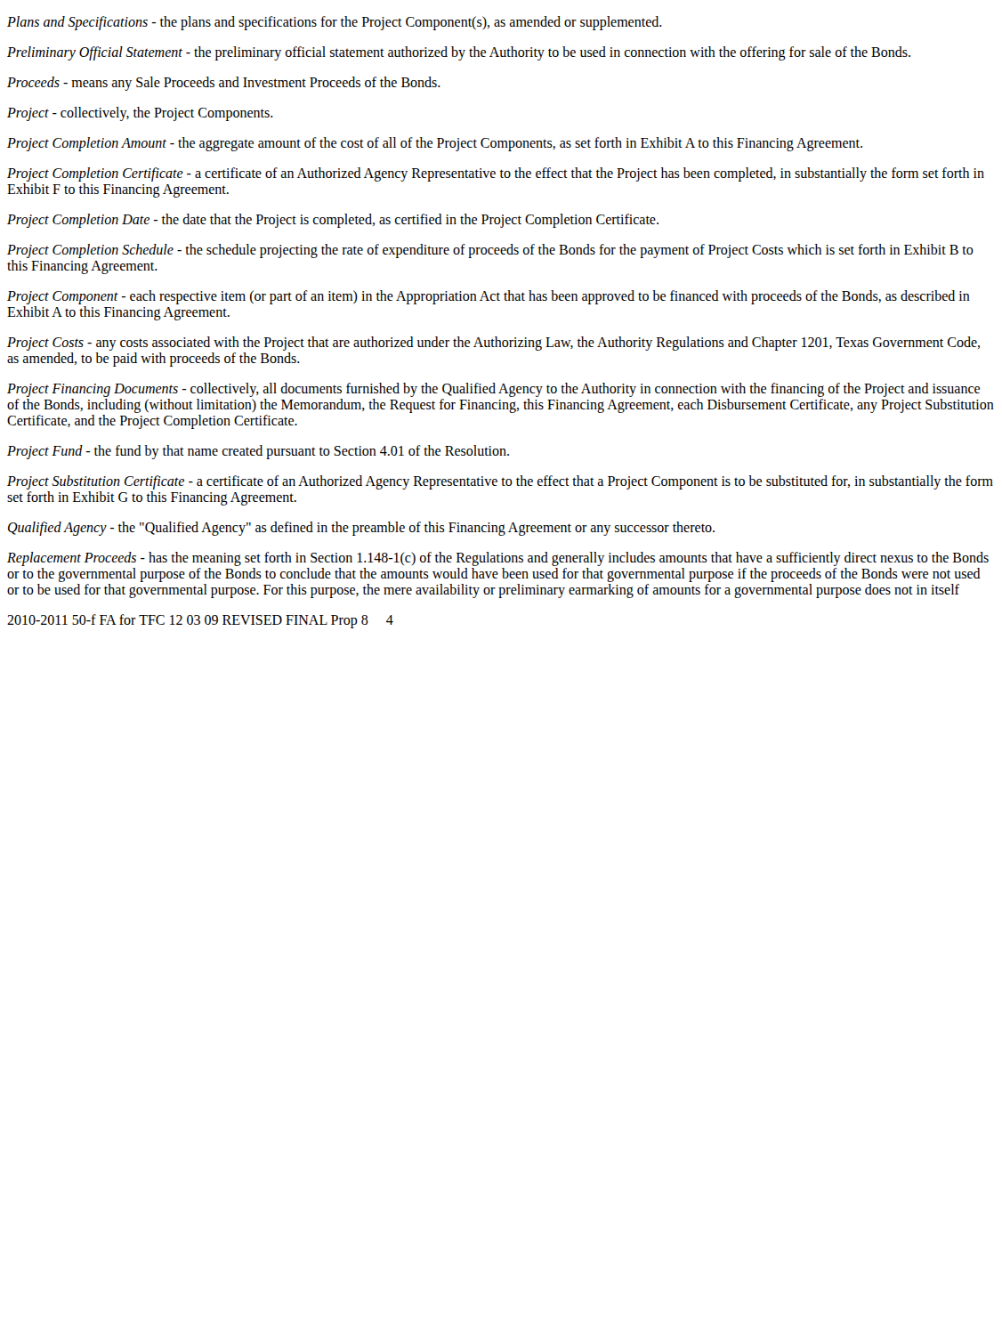Plans and Specifications - the plans and specifications for the Project Component(s), as amended or supplemented.
Preliminary Official Statement - the preliminary official statement authorized by the Authority to be used in connection with the offering for sale of the Bonds.
Proceeds - means any Sale Proceeds and Investment Proceeds of the Bonds.
Project - collectively, the Project Components.
Project Completion Amount - the aggregate amount of the cost of all of the Project Components, as set forth in Exhibit A to this Financing Agreement.
Project Completion Certificate - a certificate of an Authorized Agency Representative to the effect that the Project has been completed, in substantially the form set forth in Exhibit F to this Financing Agreement.
Project Completion Date - the date that the Project is completed, as certified in the Project Completion Certificate.
Project Completion Schedule - the schedule projecting the rate of expenditure of proceeds of the Bonds for the payment of Project Costs which is set forth in Exhibit B to this Financing Agreement.
Project Component - each respective item (or part of an item) in the Appropriation Act that has been approved to be financed with proceeds of the Bonds, as described in Exhibit A to this Financing Agreement.
Project Costs - any costs associated with the Project that are authorized under the Authorizing Law, the Authority Regulations and Chapter 1201, Texas Government Code, as amended, to be paid with proceeds of the Bonds.
Project Financing Documents - collectively, all documents furnished by the Qualified Agency to the Authority in connection with the financing of the Project and issuance of the Bonds, including (without limitation) the Memorandum, the Request for Financing, this Financing Agreement, each Disbursement Certificate, any Project Substitution Certificate, and the Project Completion Certificate.
Project Fund - the fund by that name created pursuant to Section 4.01 of the Resolution.
Project Substitution Certificate - a certificate of an Authorized Agency Representative to the effect that a Project Component is to be substituted for, in substantially the form set forth in Exhibit G to this Financing Agreement.
Qualified Agency - the "Qualified Agency" as defined in the preamble of this Financing Agreement or any successor thereto.
Replacement Proceeds - has the meaning set forth in Section 1.148-1(c) of the Regulations and generally includes amounts that have a sufficiently direct nexus to the Bonds or to the governmental purpose of the Bonds to conclude that the amounts would have been used for that governmental purpose if the proceeds of the Bonds were not used or to be used for that governmental purpose. For this purpose, the mere availability or preliminary earmarking of amounts for a governmental purpose does not in itself
2010-2011 50-f FA for TFC 12 03 09 REVISED FINAL Prop 8 4